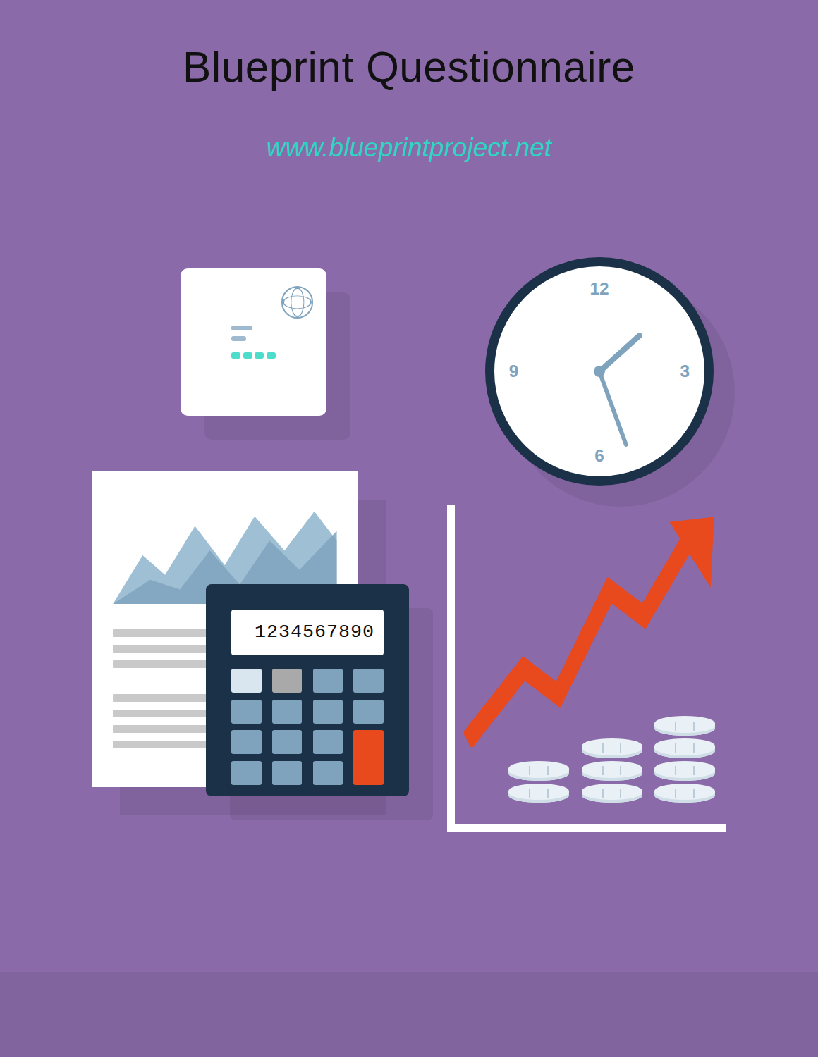Blueprint Questionnaire
www.blueprintproject.net
12 3 6 9
1234567890